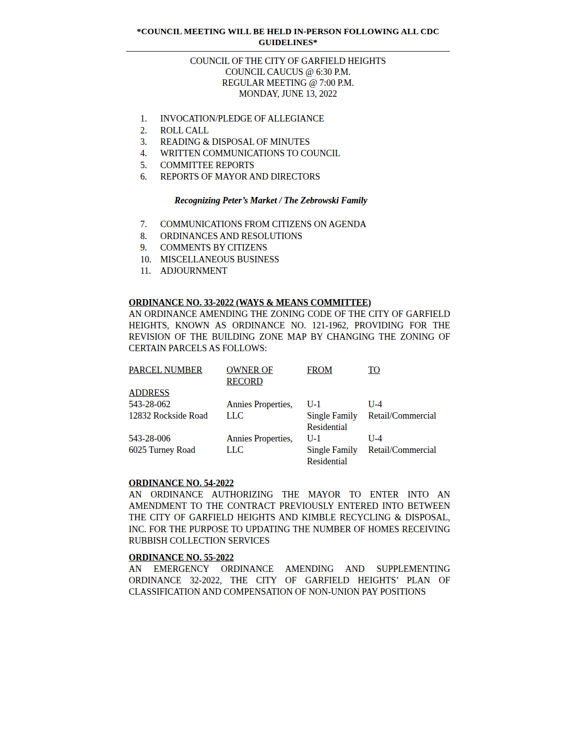*COUNCIL MEETING WILL BE HELD IN-PERSON FOLLOWING ALL CDC GUIDELINES*
COUNCIL OF THE CITY OF GARFIELD HEIGHTS
COUNCIL CAUCUS @ 6:30 P.M.
REGULAR MEETING @ 7:00 P.M.
MONDAY, JUNE 13, 2022
1. INVOCATION/PLEDGE OF ALLEGIANCE
2. ROLL CALL
3. READING & DISPOSAL OF MINUTES
4. WRITTEN COMMUNICATIONS TO COUNCIL
5. COMMITTEE REPORTS
6. REPORTS OF MAYOR AND DIRECTORS
Recognizing Peter’s Market / The Zebrowski Family
7. COMMUNICATIONS FROM CITIZENS ON AGENDA
8. ORDINANCES AND RESOLUTIONS
9. COMMENTS BY CITIZENS
10. MISCELLANEOUS BUSINESS
11. ADJOURNMENT
ORDINANCE NO. 33-2022 (WAYS & MEANS COMMITTEE)
AN ORDINANCE AMENDING THE ZONING CODE OF THE CITY OF GARFIELD HEIGHTS, KNOWN AS ORDINANCE NO. 121-1962, PROVIDING FOR THE REVISION OF THE BUILDING ZONE MAP BY CHANGING THE ZONING OF CERTAIN PARCELS AS FOLLOWS:
| PARCEL NUMBER | OWNER OF RECORD | FROM | TO |
| --- | --- | --- | --- |
| ADDRESS | | | |
| 543-28-062 12832 Rockside Road | Annies Properties, LLC | U-1 Single Family Residential | U-4 Retail/Commercial |
| 543-28-006 6025 Turney Road | Annies Properties, LLC | U-1 Single Family Residential | U-4 Retail/Commercial |
ORDINANCE NO. 54-2022
AN ORDINANCE AUTHORIZING THE MAYOR TO ENTER INTO AN AMENDMENT TO THE CONTRACT PREVIOUSLY ENTERED INTO BETWEEN THE CITY OF GARFIELD HEIGHTS AND KIMBLE RECYCLING & DISPOSAL, INC. FOR THE PURPOSE TO UPDATING THE NUMBER OF HOMES RECEIVING RUBBISH COLLECTION SERVICES
ORDINANCE NO. 55-2022
AN EMERGENCY ORDINANCE AMENDING AND SUPPLEMENTING ORDINANCE 32-2022, THE CITY OF GARFIELD HEIGHTS’ PLAN OF CLASSIFICATION AND COMPENSATION OF NON-UNION PAY POSITIONS